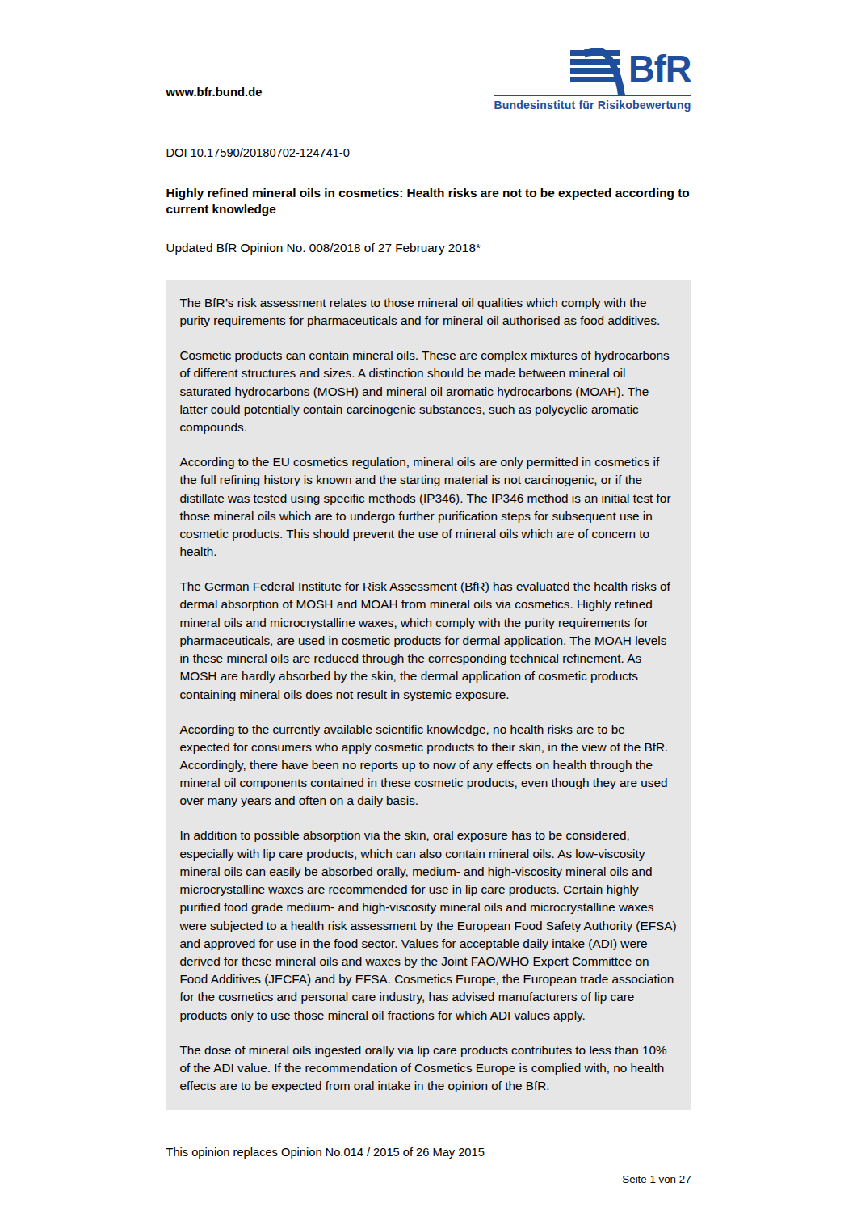www.bfr.bund.de
BfR
Bundesinstitut für Risikobewertung
DOI 10.17590/20180702-124741-0
Highly refined mineral oils in cosmetics: Health risks are not to be expected according to current knowledge
Updated BfR Opinion No. 008/2018 of 27 February 2018*
The BfR’s risk assessment relates to those mineral oil qualities which comply with the purity requirements for pharmaceuticals and for mineral oil authorised as food additives.
Cosmetic products can contain mineral oils. These are complex mixtures of hydrocarbons of different structures and sizes. A distinction should be made between mineral oil saturated hydrocarbons (MOSH) and mineral oil aromatic hydrocarbons (MOAH). The latter could potentially contain carcinogenic substances, such as polycyclic aromatic compounds.
According to the EU cosmetics regulation, mineral oils are only permitted in cosmetics if the full refining history is known and the starting material is not carcinogenic, or if the distillate was tested using specific methods (IP346). The IP346 method is an initial test for those mineral oils which are to undergo further purification steps for subsequent use in cosmetic products. This should prevent the use of mineral oils which are of concern to health.
The German Federal Institute for Risk Assessment (BfR) has evaluated the health risks of dermal absorption of MOSH and MOAH from mineral oils via cosmetics. Highly refined mineral oils and microcrystalline waxes, which comply with the purity requirements for pharmaceuticals, are used in cosmetic products for dermal application. The MOAH levels in these mineral oils are reduced through the corresponding technical refinement. As MOSH are hardly absorbed by the skin, the dermal application of cosmetic products containing mineral oils does not result in systemic exposure.
According to the currently available scientific knowledge, no health risks are to be expected for consumers who apply cosmetic products to their skin, in the view of the BfR. Accordingly, there have been no reports up to now of any effects on health through the mineral oil components contained in these cosmetic products, even though they are used over many years and often on a daily basis.
In addition to possible absorption via the skin, oral exposure has to be considered, especially with lip care products, which can also contain mineral oils. As low-viscosity mineral oils can easily be absorbed orally, medium- and high-viscosity mineral oils and microcrystalline waxes are recommended for use in lip care products. Certain highly purified food grade medium- and high-viscosity mineral oils and microcrystalline waxes were subjected to a health risk assessment by the European Food Safety Authority (EFSA) and approved for use in the food sector. Values for acceptable daily intake (ADI) were derived for these mineral oils and waxes by the Joint FAO/WHO Expert Committee on Food Additives (JECFA) and by EFSA. Cosmetics Europe, the European trade association for the cosmetics and personal care industry, has advised manufacturers of lip care products only to use those mineral oil fractions for which ADI values apply.
The dose of mineral oils ingested orally via lip care products contributes to less than 10% of the ADI value. If the recommendation of Cosmetics Europe is complied with, no health effects are to be expected from oral intake in the opinion of the BfR.
This opinion replaces Opinion No.014 / 2015 of 26 May 2015
Seite 1 von 27